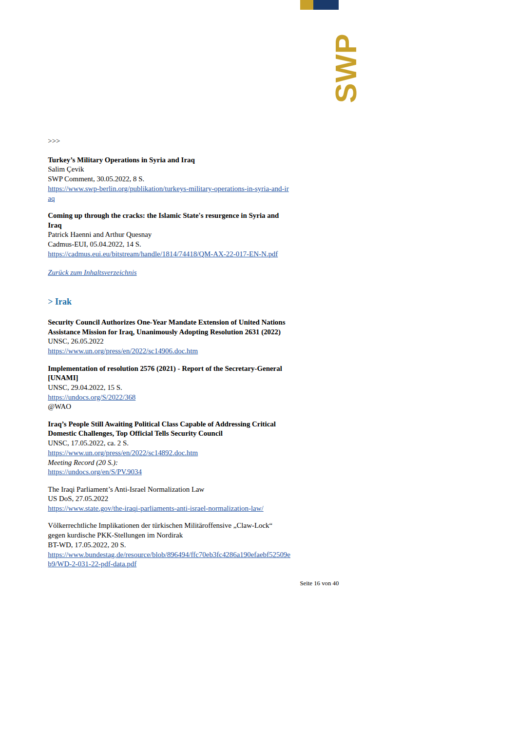SWP
>>>
Turkey’s Military Operations in Syria and Iraq
Salim Çevik
SWP Comment, 30.05.2022, 8 S.
https://www.swp-berlin.org/publikation/turkeys-military-operations-in-syria-and-iraq
Coming up through the cracks: the Islamic State's resurgence in Syria and Iraq
Patrick Haenni and Arthur Quesnay
Cadmus-EUI, 05.04.2022, 14 S.
https://cadmus.eui.eu/bitstream/handle/1814/74418/QM-AX-22-017-EN-N.pdf
Zurück zum Inhaltsverzeichnis
> Irak
Security Council Authorizes One-Year Mandate Extension of United Nations Assistance Mission for Iraq, Unanimously Adopting Resolution 2631 (2022)
UNSC, 26.05.2022
https://www.un.org/press/en/2022/sc14906.doc.htm
Implementation of resolution 2576 (2021) - Report of the Secretary-General [UNAMI]
UNSC, 29.04.2022, 15 S.
https://undocs.org/S/2022/368
@WAO
Iraq’s People Still Awaiting Political Class Capable of Addressing Critical Domestic Challenges, Top Official Tells Security Council
UNSC, 17.05.2022, ca. 2 S.
https://www.un.org/press/en/2022/sc14892.doc.htm
Meeting Record (20 S.):
https://undocs.org/en/S/PV.9034
The Iraqi Parliament’s Anti-Israel Normalization Law
US DoS, 27.05.2022
https://www.state.gov/the-iraqi-parliaments-anti-israel-normalization-law/
Völkerrechtliche Implikationen der türkischen Militäroffensive „Claw-Lock“ gegen kurdische PKK-Stellungen im Nordirak
BT-WD, 17.05.2022, 20 S.
https://www.bundestag.de/resource/blob/896494/ffc70eb3fc4286a190efaebf52509eb9/WD-2-031-22-pdf-data.pdf
Seite 16 von 40